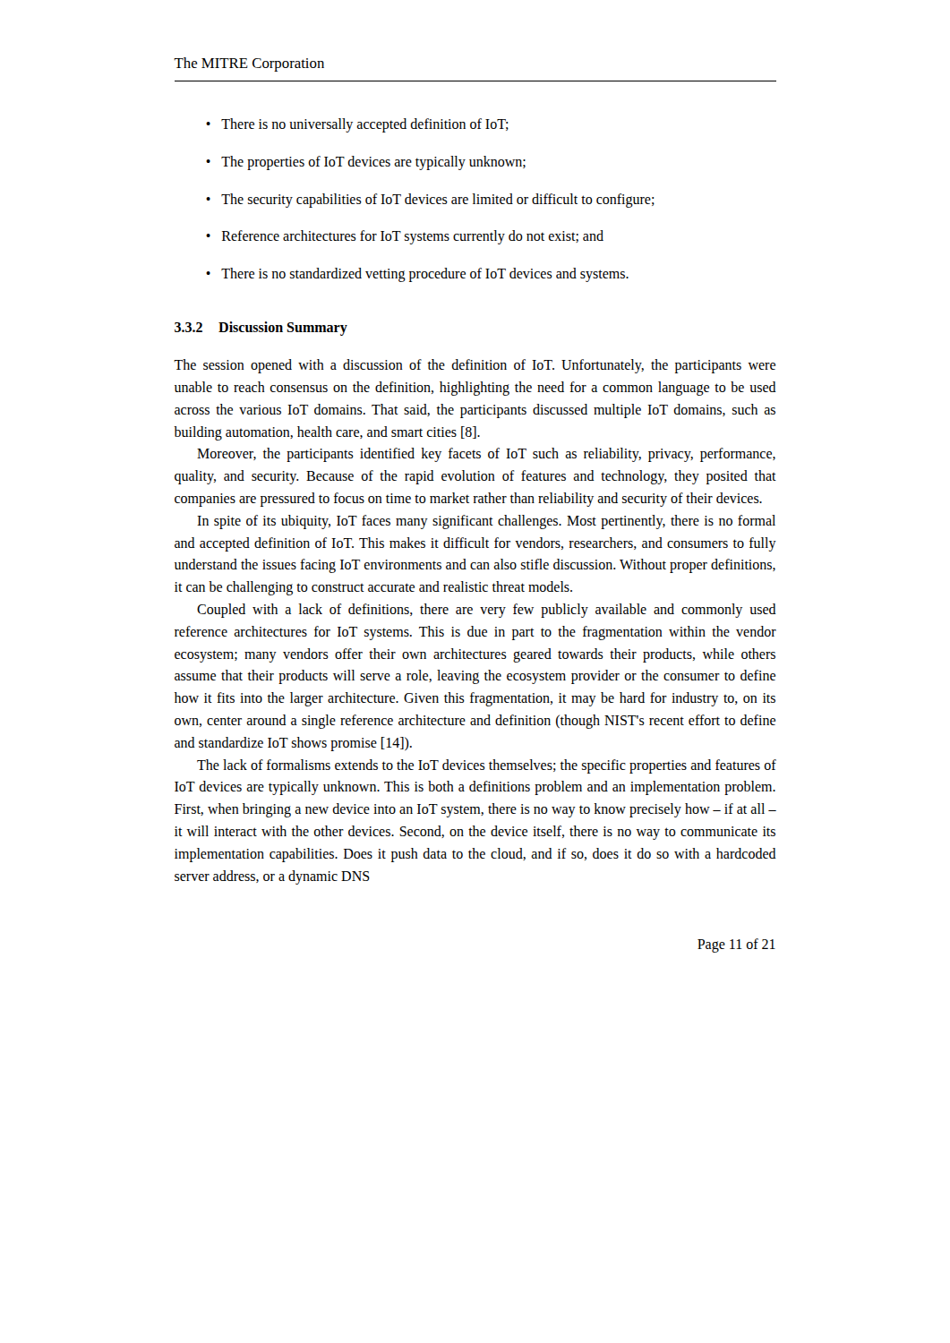The MITRE Corporation
There is no universally accepted definition of IoT;
The properties of IoT devices are typically unknown;
The security capabilities of IoT devices are limited or difficult to configure;
Reference architectures for IoT systems currently do not exist; and
There is no standardized vetting procedure of IoT devices and systems.
3.3.2 Discussion Summary
The session opened with a discussion of the definition of IoT. Unfortunately, the participants were unable to reach consensus on the definition, highlighting the need for a common language to be used across the various IoT domains. That said, the participants discussed multiple IoT domains, such as building automation, health care, and smart cities [8].
Moreover, the participants identified key facets of IoT such as reliability, privacy, performance, quality, and security. Because of the rapid evolution of features and technology, they posited that companies are pressured to focus on time to market rather than reliability and security of their devices.
In spite of its ubiquity, IoT faces many significant challenges. Most pertinently, there is no formal and accepted definition of IoT. This makes it difficult for vendors, researchers, and consumers to fully understand the issues facing IoT environments and can also stifle discussion. Without proper definitions, it can be challenging to construct accurate and realistic threat models.
Coupled with a lack of definitions, there are very few publicly available and commonly used reference architectures for IoT systems. This is due in part to the fragmentation within the vendor ecosystem; many vendors offer their own architectures geared towards their products, while others assume that their products will serve a role, leaving the ecosystem provider or the consumer to define how it fits into the larger architecture. Given this fragmentation, it may be hard for industry to, on its own, center around a single reference architecture and definition (though NIST's recent effort to define and standardize IoT shows promise [14]).
The lack of formalisms extends to the IoT devices themselves; the specific properties and features of IoT devices are typically unknown. This is both a definitions problem and an implementation problem. First, when bringing a new device into an IoT system, there is no way to know precisely how – if at all – it will interact with the other devices. Second, on the device itself, there is no way to communicate its implementation capabilities. Does it push data to the cloud, and if so, does it do so with a hardcoded server address, or a dynamic DNS
Page 11 of 21